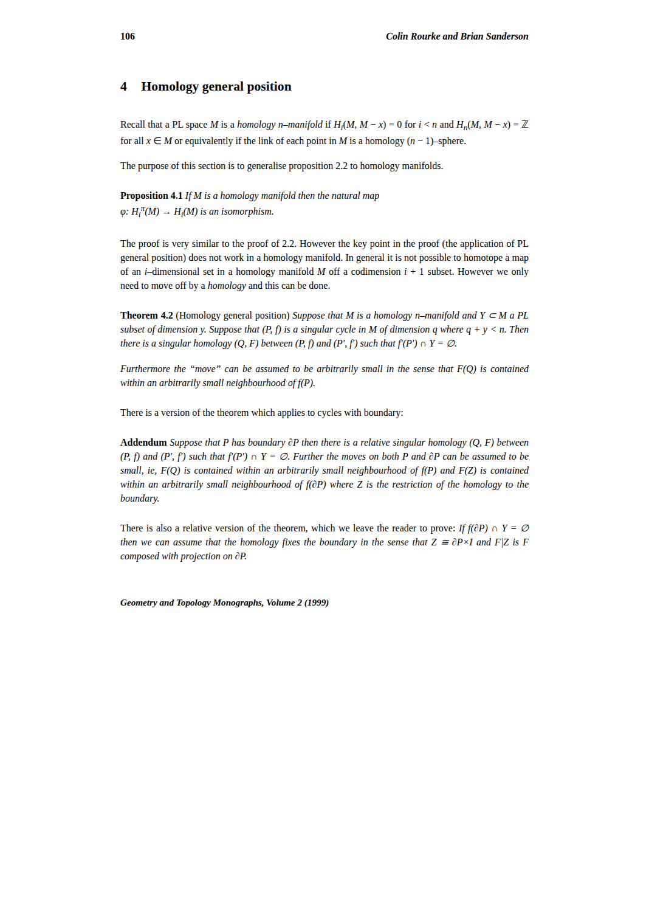106 Colin Rourke and Brian Sanderson
4 Homology general position
Recall that a PL space M is a homology n–manifold if Hi(M, M − x) = 0 for i < n and Hn(M, M − x) = ℤ for all x ∈ M or equivalently if the link of each point in M is a homology (n − 1)–sphere.
The purpose of this section is to generalise proposition 2.2 to homology manifolds.
Proposition 4.1 If M is a homology manifold then the natural map
φ: Hiπ(M) → Hi(M) is an isomorphism.
The proof is very similar to the proof of 2.2. However the key point in the proof (the application of PL general position) does not work in a homology manifold. In general it is not possible to homotope a map of an i–dimensional set in a homology manifold M off a codimension i + 1 subset. However we only need to move off by a homology and this can be done.
Theorem 4.2 (Homology general position) Suppose that M is a homology n–manifold and Y ⊂ M a PL subset of dimension y. Suppose that (P, f) is a singular cycle in M of dimension q where q + y < n. Then there is a singular homology (Q, F) between (P, f) and (P′, f′) such that f′(P′) ∩ Y = ∅.
Furthermore the “move” can be assumed to be arbitrarily small in the sense that F(Q) is contained within an arbitrarily small neighbourhood of f(P).
There is a version of the theorem which applies to cycles with boundary:
Addendum Suppose that P has boundary ∂P then there is a relative singular homology (Q, F) between (P, f) and (P′, f′) such that f′(P′) ∩ Y = ∅. Further the moves on both P and ∂P can be assumed to be small, ie, F(Q) is contained within an arbitrarily small neighbourhood of f(P) and F(Z) is contained within an arbitrarily small neighbourhood of f(∂P) where Z is the restriction of the homology to the boundary.
There is also a relative version of the theorem, which we leave the reader to prove: If f(∂P) ∩ Y = ∅ then we can assume that the homology fixes the boundary in the sense that Z ≅ ∂P×I and F|Z is F composed with projection on ∂P.
Geometry and Topology Monographs, Volume 2 (1999)